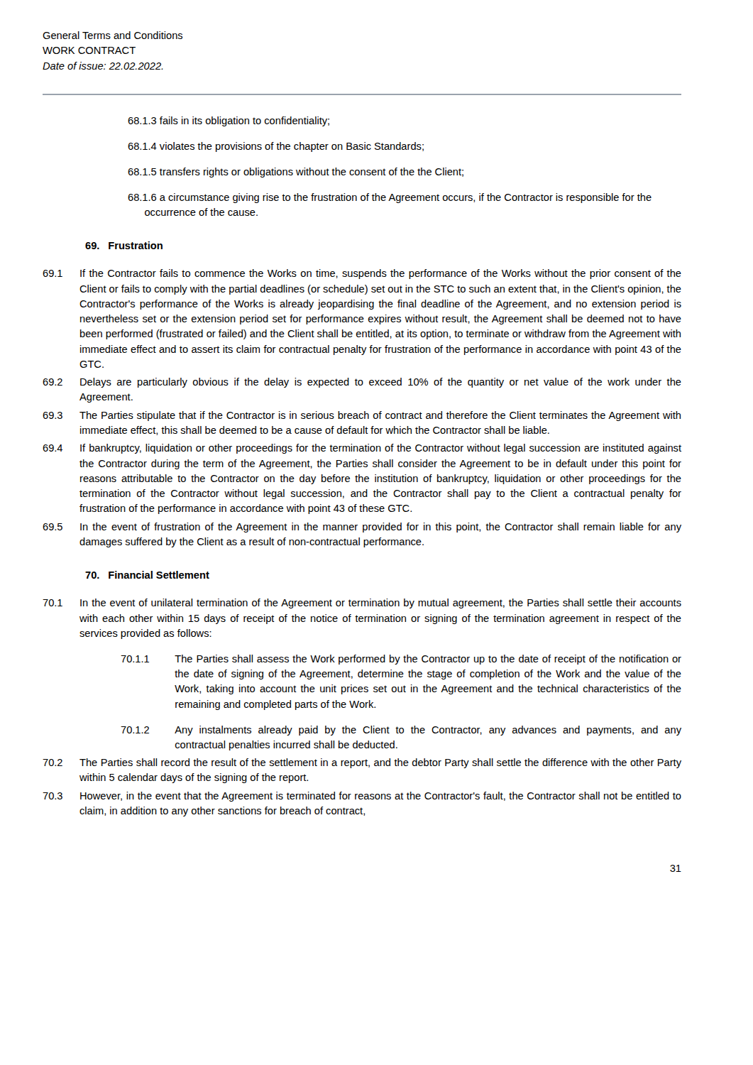General Terms and Conditions
WORK CONTRACT
Date of issue: 22.02.2022.
68.1.3 fails in its obligation to confidentiality;
68.1.4 violates the provisions of the chapter on Basic Standards;
68.1.5 transfers rights or obligations without the consent of the the Client;
68.1.6 a circumstance giving rise to the frustration of the Agreement occurs, if the Contractor is responsible for the occurrence of the cause.
69. Frustration
69.1
If the Contractor fails to commence the Works on time, suspends the performance of the Works without the prior consent of the Client or fails to comply with the partial deadlines (or schedule) set out in the STC to such an extent that, in the Client's opinion, the Contractor's performance of the Works is already jeopardising the final deadline of the Agreement, and no extension period is nevertheless set or the extension period set for performance expires without result, the Agreement shall be deemed not to have been performed (frustrated or failed) and the Client shall be entitled, at its option, to terminate or withdraw from the Agreement with immediate effect and to assert its claim for contractual penalty for frustration of the performance in accordance with point 43 of the GTC.
69.2
Delays are particularly obvious if the delay is expected to exceed 10% of the quantity or net value of the work under the Agreement.
69.3
The Parties stipulate that if the Contractor is in serious breach of contract and therefore the Client terminates the Agreement with immediate effect, this shall be deemed to be a cause of default for which the Contractor shall be liable.
69.4
If bankruptcy, liquidation or other proceedings for the termination of the Contractor without legal succession are instituted against the Contractor during the term of the Agreement, the Parties shall consider the Agreement to be in default under this point for reasons attributable to the Contractor on the day before the institution of bankruptcy, liquidation or other proceedings for the termination of the Contractor without legal succession, and the Contractor shall pay to the Client a contractual penalty for frustration of the performance in accordance with point 43 of these GTC.
69.5
In the event of frustration of the Agreement in the manner provided for in this point, the Contractor shall remain liable for any damages suffered by the Client as a result of non-contractual performance.
70. Financial Settlement
70.1
In the event of unilateral termination of the Agreement or termination by mutual agreement, the Parties shall settle their accounts with each other within 15 days of receipt of the notice of termination or signing of the termination agreement in respect of the services provided as follows:
70.1.1 The Parties shall assess the Work performed by the Contractor up to the date of receipt of the notification or the date of signing of the Agreement, determine the stage of completion of the Work and the value of the Work, taking into account the unit prices set out in the Agreement and the technical characteristics of the remaining and completed parts of the Work.
70.1.2 Any instalments already paid by the Client to the Contractor, any advances and payments, and any contractual penalties incurred shall be deducted.
70.2
The Parties shall record the result of the settlement in a report, and the debtor Party shall settle the difference with the other Party within 5 calendar days of the signing of the report.
70.3
However, in the event that the Agreement is terminated for reasons at the Contractor's fault, the Contractor shall not be entitled to claim, in addition to any other sanctions for breach of contract,
31